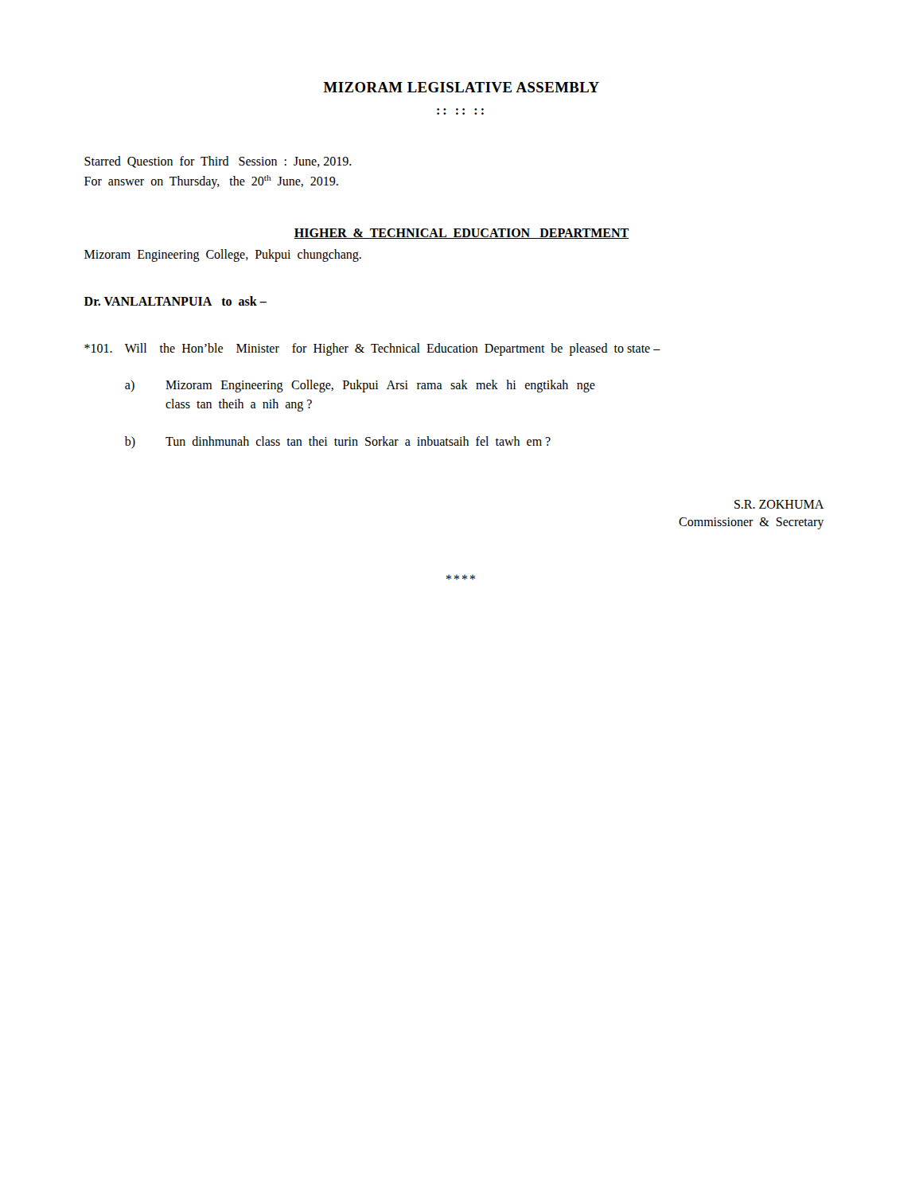MIZORAM LEGISLATIVE ASSEMBLY
:: :: ::
Starred Question for Third Session : June, 2019.
For answer on Thursday, the 20th June, 2019.
HIGHER & TECHNICAL EDUCATION DEPARTMENT
Mizoram Engineering College, Pukpui chungchang.
Dr. VANLALTANPUIA to ask –
*101.
Will the Hon’ble Minister for Higher & Technical Education Department be pleased to state –
a)
Mizoram Engineering College, Pukpui Arsi rama sak mek hi engtikah nge class tan theih a nih ang ?
b)
Tun dinhmunah class tan thei turin Sorkar a inbuatsaih fel tawh em ?
S.R. ZOKHUMA
Commissioner & Secretary
****